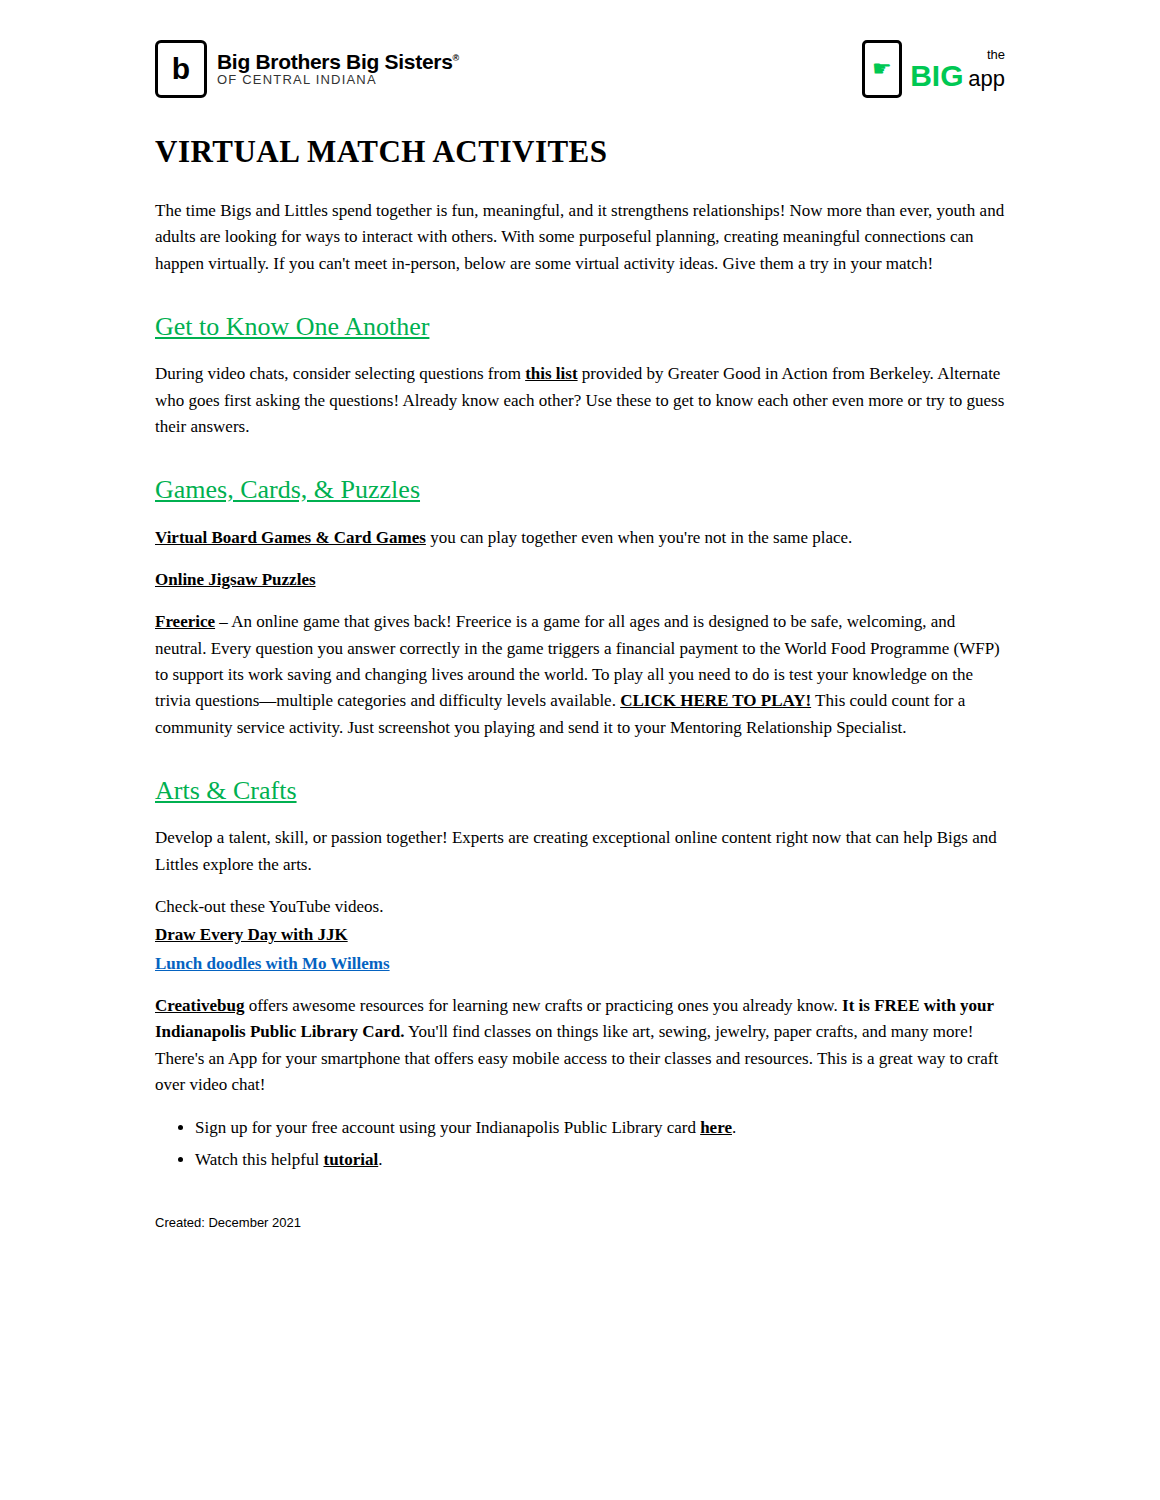b
Big Brothers Big Sisters®
OF CENTRAL INDIANA
☛
the
BIG app
VIRTUAL MATCH ACTIVITES
The time Bigs and Littles spend together is fun, meaningful, and it strengthens relationships! Now more than ever, youth and adults are looking for ways to interact with others. With some purposeful planning, creating meaningful connections can happen virtually. If you can't meet in-person, below are some virtual activity ideas. Give them a try in your match!
Get to Know One Another
During video chats, consider selecting questions from this list provided by Greater Good in Action from Berkeley. Alternate who goes first asking the questions! Already know each other? Use these to get to know each other even more or try to guess their answers.
Games, Cards, & Puzzles
Virtual Board Games & Card Games you can play together even when you're not in the same place.
Online Jigsaw Puzzles
Freerice – An online game that gives back! Freerice is a game for all ages and is designed to be safe, welcoming, and neutral. Every question you answer correctly in the game triggers a financial payment to the World Food Programme (WFP) to support its work saving and changing lives around the world. To play all you need to do is test your knowledge on the trivia questions—multiple categories and difficulty levels available. CLICK HERE TO PLAY! This could count for a community service activity. Just screenshot you playing and send it to your Mentoring Relationship Specialist.
Arts & Crafts
Develop a talent, skill, or passion together! Experts are creating exceptional online content right now that can help Bigs and Littles explore the arts.
Check-out these YouTube videos.
Draw Every Day with JJK
Lunch doodles with Mo Willems
Creativebug offers awesome resources for learning new crafts or practicing ones you already know. It is FREE with your Indianapolis Public Library Card. You'll find classes on things like art, sewing, jewelry, paper crafts, and many more! There's an App for your smartphone that offers easy mobile access to their classes and resources. This is a great way to craft over video chat!
Sign up for your free account using your Indianapolis Public Library card here.
Watch this helpful tutorial.
Created: December 2021